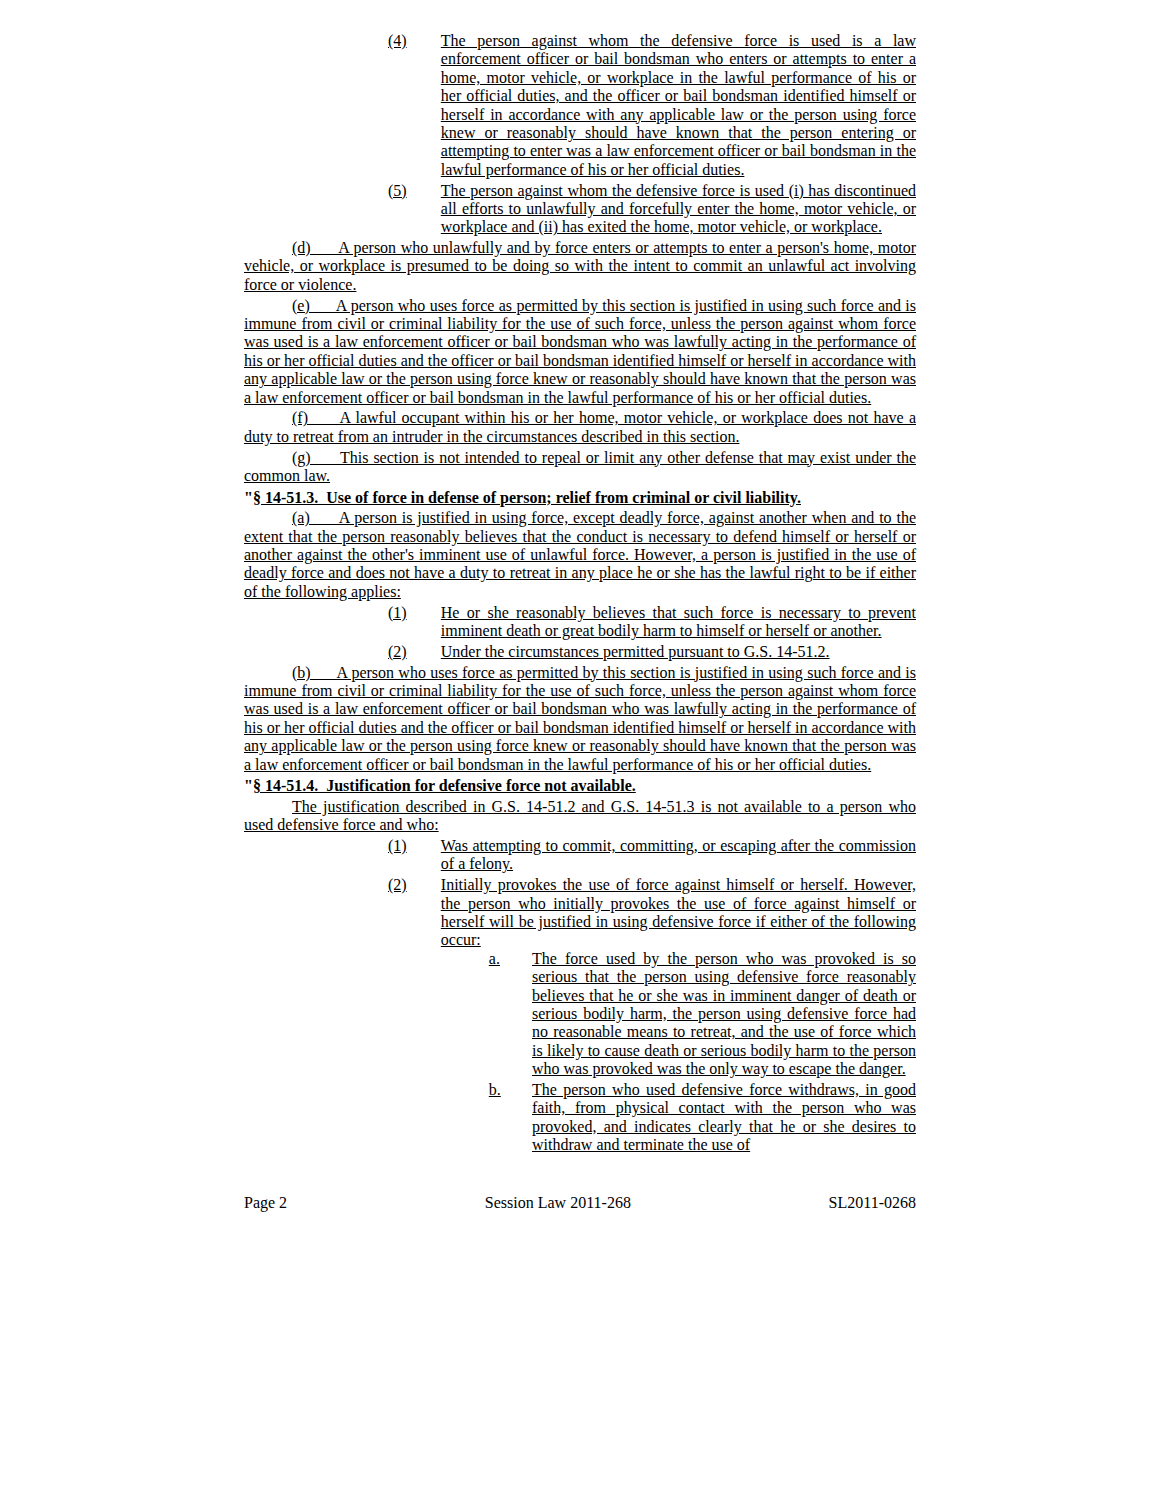| (4) | The person against whom the defensive force is used is a law enforcement officer or bail bondsman who enters or attempts to enter a home, motor vehicle, or workplace in the lawful performance of his or her official duties, and the officer or bail bondsman identified himself or herself in accordance with any applicable law or the person using force knew or reasonably should have known that the person entering or attempting to enter was a law enforcement officer or bail bondsman in the lawful performance of his or her official duties. |
| (5) | The person against whom the defensive force is used (i) has discontinued all efforts to unlawfully and forcefully enter the home, motor vehicle, or workplace and (ii) has exited the home, motor vehicle, or workplace. |
(d) A person who unlawfully and by force enters or attempts to enter a person's home, motor vehicle, or workplace is presumed to be doing so with the intent to commit an unlawful act involving force or violence.
(e) A person who uses force as permitted by this section is justified in using such force and is immune from civil or criminal liability for the use of such force, unless the person against whom force was used is a law enforcement officer or bail bondsman who was lawfully acting in the performance of his or her official duties and the officer or bail bondsman identified himself or herself in accordance with any applicable law or the person using force knew or reasonably should have known that the person was a law enforcement officer or bail bondsman in the lawful performance of his or her official duties.
(f) A lawful occupant within his or her home, motor vehicle, or workplace does not have a duty to retreat from an intruder in the circumstances described in this section.
(g) This section is not intended to repeal or limit any other defense that may exist under the common law.
"§ 14-51.3. Use of force in defense of person; relief from criminal or civil liability.
(a) A person is justified in using force, except deadly force, against another when and to the extent that the person reasonably believes that the conduct is necessary to defend himself or herself or another against the other's imminent use of unlawful force. However, a person is justified in the use of deadly force and does not have a duty to retreat in any place he or she has the lawful right to be if either of the following applies:
| (1) | He or she reasonably believes that such force is necessary to prevent imminent death or great bodily harm to himself or herself or another. |
| (2) | Under the circumstances permitted pursuant to G.S. 14-51.2. |
(b) A person who uses force as permitted by this section is justified in using such force and is immune from civil or criminal liability for the use of such force, unless the person against whom force was used is a law enforcement officer or bail bondsman who was lawfully acting in the performance of his or her official duties and the officer or bail bondsman identified himself or herself in accordance with any applicable law or the person using force knew or reasonably should have known that the person was a law enforcement officer or bail bondsman in the lawful performance of his or her official duties.
"§ 14-51.4. Justification for defensive force not available.
The justification described in G.S. 14-51.2 and G.S. 14-51.3 is not available to a person who used defensive force and who:
| (1) | Was attempting to commit, committing, or escaping after the commission of a felony. |
| (2) | Initially provokes the use of force against himself or herself. However, the person who initially provokes the use of force against himself or herself will be justified in using defensive force if either of the following occur: / a. / The force used by the person who was provoked is so serious that the person using defensive force reasonably believes that he or she was in imminent danger of death or serious bodily harm, the person using defensive force had no reasonable means to retreat, and the use of force which is likely to cause death or serious bodily harm to the person who was provoked was the only way to escape the danger. / / b. / The person who used defensive force withdraws, in good faith, from physical contact with the person who was provoked, and indicates clearly that he or she desires to withdraw and terminate the use of / |
Page 2 Session Law 2011-268 SL2011-0268